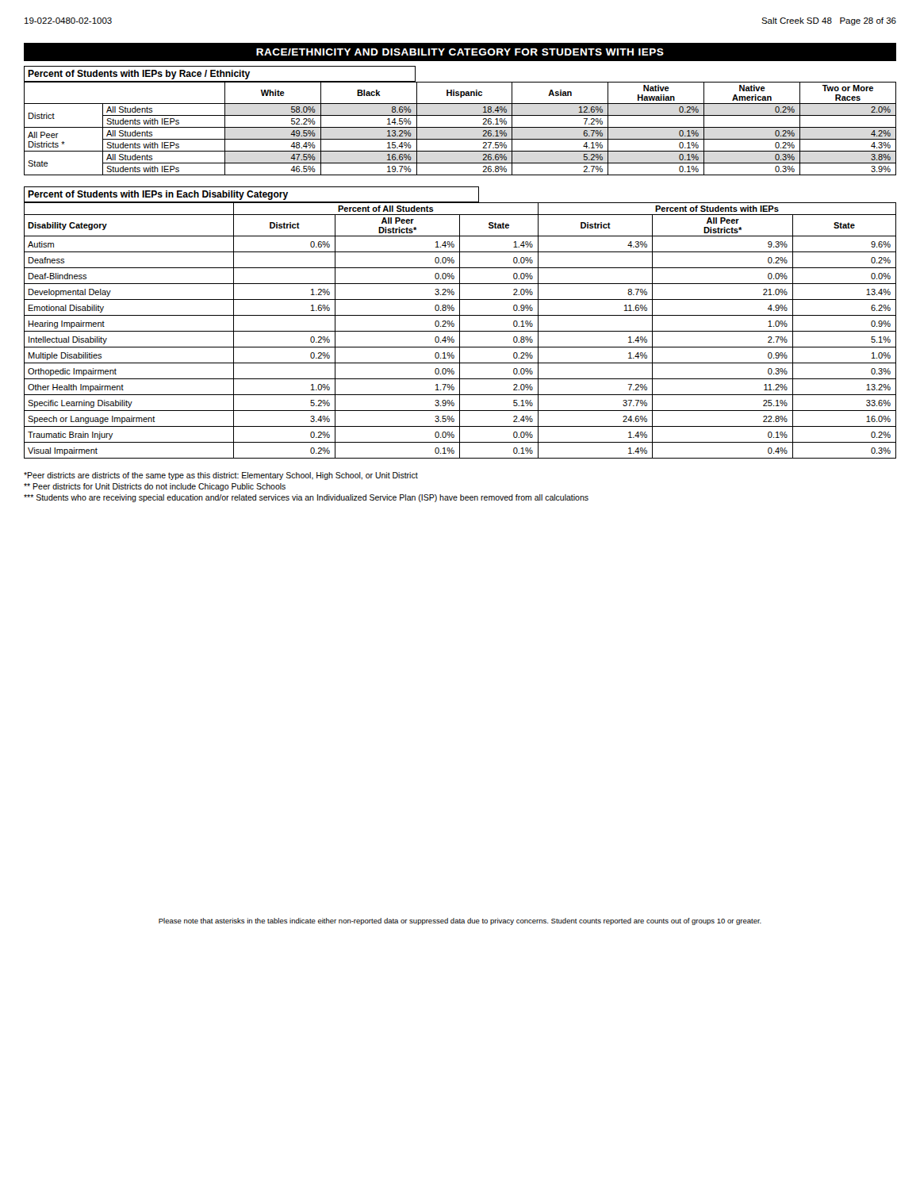19-022-0480-02-1003
Salt Creek SD 48 Page 28 of 36
RACE/ETHNICITY AND DISABILITY CATEGORY FOR STUDENTS WITH IEPS
Percent of Students with IEPs by Race / Ethnicity
| | White | Black | Hispanic | Asian | Native Hawaiian | Native American | Two or More Races |
| --- | --- | --- | --- | --- | --- | --- | --- |
| District | All Students | 58.0% | 8.6% | 18.4% | 12.6% | 0.2% | 0.2% | 2.0% |
| Students with IEPs | 52.2% | 14.5% | 26.1% | 7.2% | | | |
| All Peer Districts * | All Students | 49.5% | 13.2% | 26.1% | 6.7% | 0.1% | 0.2% | 4.2% |
| Students with IEPs | 48.4% | 15.4% | 27.5% | 4.1% | 0.1% | 0.2% | 4.3% |
| State | All Students | 47.5% | 16.6% | 26.6% | 5.2% | 0.1% | 0.3% | 3.8% |
| Students with IEPs | 46.5% | 19.7% | 26.8% | 2.7% | 0.1% | 0.3% | 3.9% |
Percent of Students with IEPs in Each Disability Category
| | Percent of All Students | Percent of Students with IEPs |
| --- | --- | --- |
| Disability Category | District | All Peer Districts* | State | District | All Peer Districts* | State |
| Autism | 0.6% | 1.4% | 1.4% | 4.3% | 9.3% | 9.6% |
| Deafness | | 0.0% | 0.0% | | 0.2% | 0.2% |
| Deaf-Blindness | | 0.0% | 0.0% | | 0.0% | 0.0% |
| Developmental Delay | 1.2% | 3.2% | 2.0% | 8.7% | 21.0% | 13.4% |
| Emotional Disability | 1.6% | 0.8% | 0.9% | 11.6% | 4.9% | 6.2% |
| Hearing Impairment | | 0.2% | 0.1% | | 1.0% | 0.9% |
| Intellectual Disability | 0.2% | 0.4% | 0.8% | 1.4% | 2.7% | 5.1% |
| Multiple Disabilities | 0.2% | 0.1% | 0.2% | 1.4% | 0.9% | 1.0% |
| Orthopedic Impairment | | 0.0% | 0.0% | | 0.3% | 0.3% |
| Other Health Impairment | 1.0% | 1.7% | 2.0% | 7.2% | 11.2% | 13.2% |
| Specific Learning Disability | 5.2% | 3.9% | 5.1% | 37.7% | 25.1% | 33.6% |
| Speech or Language Impairment | 3.4% | 3.5% | 2.4% | 24.6% | 22.8% | 16.0% |
| Traumatic Brain Injury | 0.2% | 0.0% | 0.0% | 1.4% | 0.1% | 0.2% |
| Visual Impairment | 0.2% | 0.1% | 0.1% | 1.4% | 0.4% | 0.3% |
*Peer districts are districts of the same type as this district: Elementary School, High School, or Unit District
** Peer districts for Unit Districts do not include Chicago Public Schools
*** Students who are receiving special education and/or related services via an Individualized Service Plan (ISP) have been removed from all calculations
Please note that asterisks in the tables indicate either non-reported data or suppressed data due to privacy concerns. Student counts reported are counts out of groups 10 or greater.